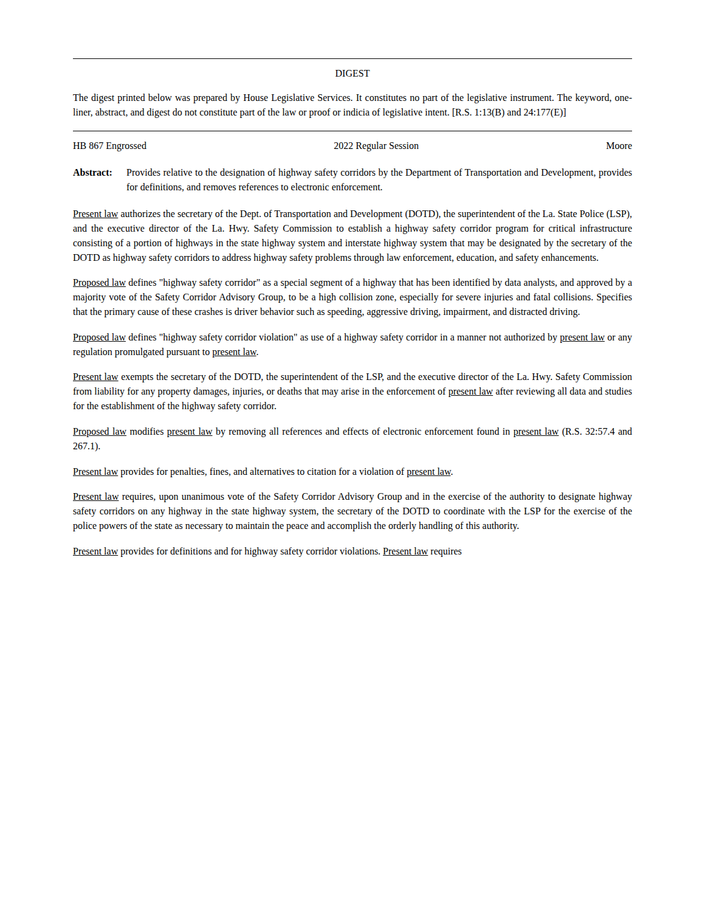DIGEST
The digest printed below was prepared by House Legislative Services. It constitutes no part of the legislative instrument. The keyword, one-liner, abstract, and digest do not constitute part of the law or proof or indicia of legislative intent. [R.S. 1:13(B) and 24:177(E)]
HB 867 Engrossed 2022 Regular Session Moore
Abstract: Provides relative to the designation of highway safety corridors by the Department of Transportation and Development, provides for definitions, and removes references to electronic enforcement.
Present law authorizes the secretary of the Dept. of Transportation and Development (DOTD), the superintendent of the La. State Police (LSP), and the executive director of the La. Hwy. Safety Commission to establish a highway safety corridor program for critical infrastructure consisting of a portion of highways in the state highway system and interstate highway system that may be designated by the secretary of the DOTD as highway safety corridors to address highway safety problems through law enforcement, education, and safety enhancements.
Proposed law defines "highway safety corridor" as a special segment of a highway that has been identified by data analysts, and approved by a majority vote of the Safety Corridor Advisory Group, to be a high collision zone, especially for severe injuries and fatal collisions. Specifies that the primary cause of these crashes is driver behavior such as speeding, aggressive driving, impairment, and distracted driving.
Proposed law defines "highway safety corridor violation" as use of a highway safety corridor in a manner not authorized by present law or any regulation promulgated pursuant to present law.
Present law exempts the secretary of the DOTD, the superintendent of the LSP, and the executive director of the La. Hwy. Safety Commission from liability for any property damages, injuries, or deaths that may arise in the enforcement of present law after reviewing all data and studies for the establishment of the highway safety corridor.
Proposed law modifies present law by removing all references and effects of electronic enforcement found in present law (R.S. 32:57.4 and 267.1).
Present law provides for penalties, fines, and alternatives to citation for a violation of present law.
Present law requires, upon unanimous vote of the Safety Corridor Advisory Group and in the exercise of the authority to designate highway safety corridors on any highway in the state highway system, the secretary of the DOTD to coordinate with the LSP for the exercise of the police powers of the state as necessary to maintain the peace and accomplish the orderly handling of this authority.
Present law provides for definitions and for highway safety corridor violations. Present law requires